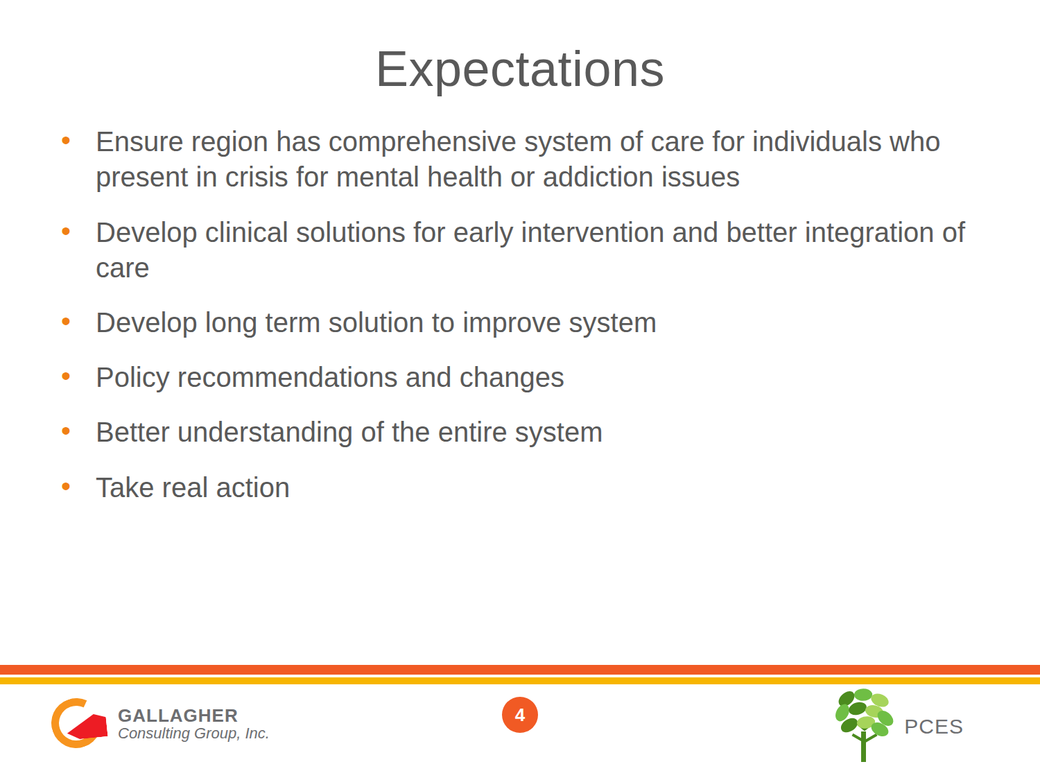Expectations
Ensure region has comprehensive system of care for individuals who present in crisis for mental health or addiction issues
Develop clinical solutions for early intervention and better integration of care
Develop long term solution to improve system
Policy recommendations and changes
Better understanding of the entire system
Take real action
GALLAGHER
Consulting Group, Inc.
4
PCES